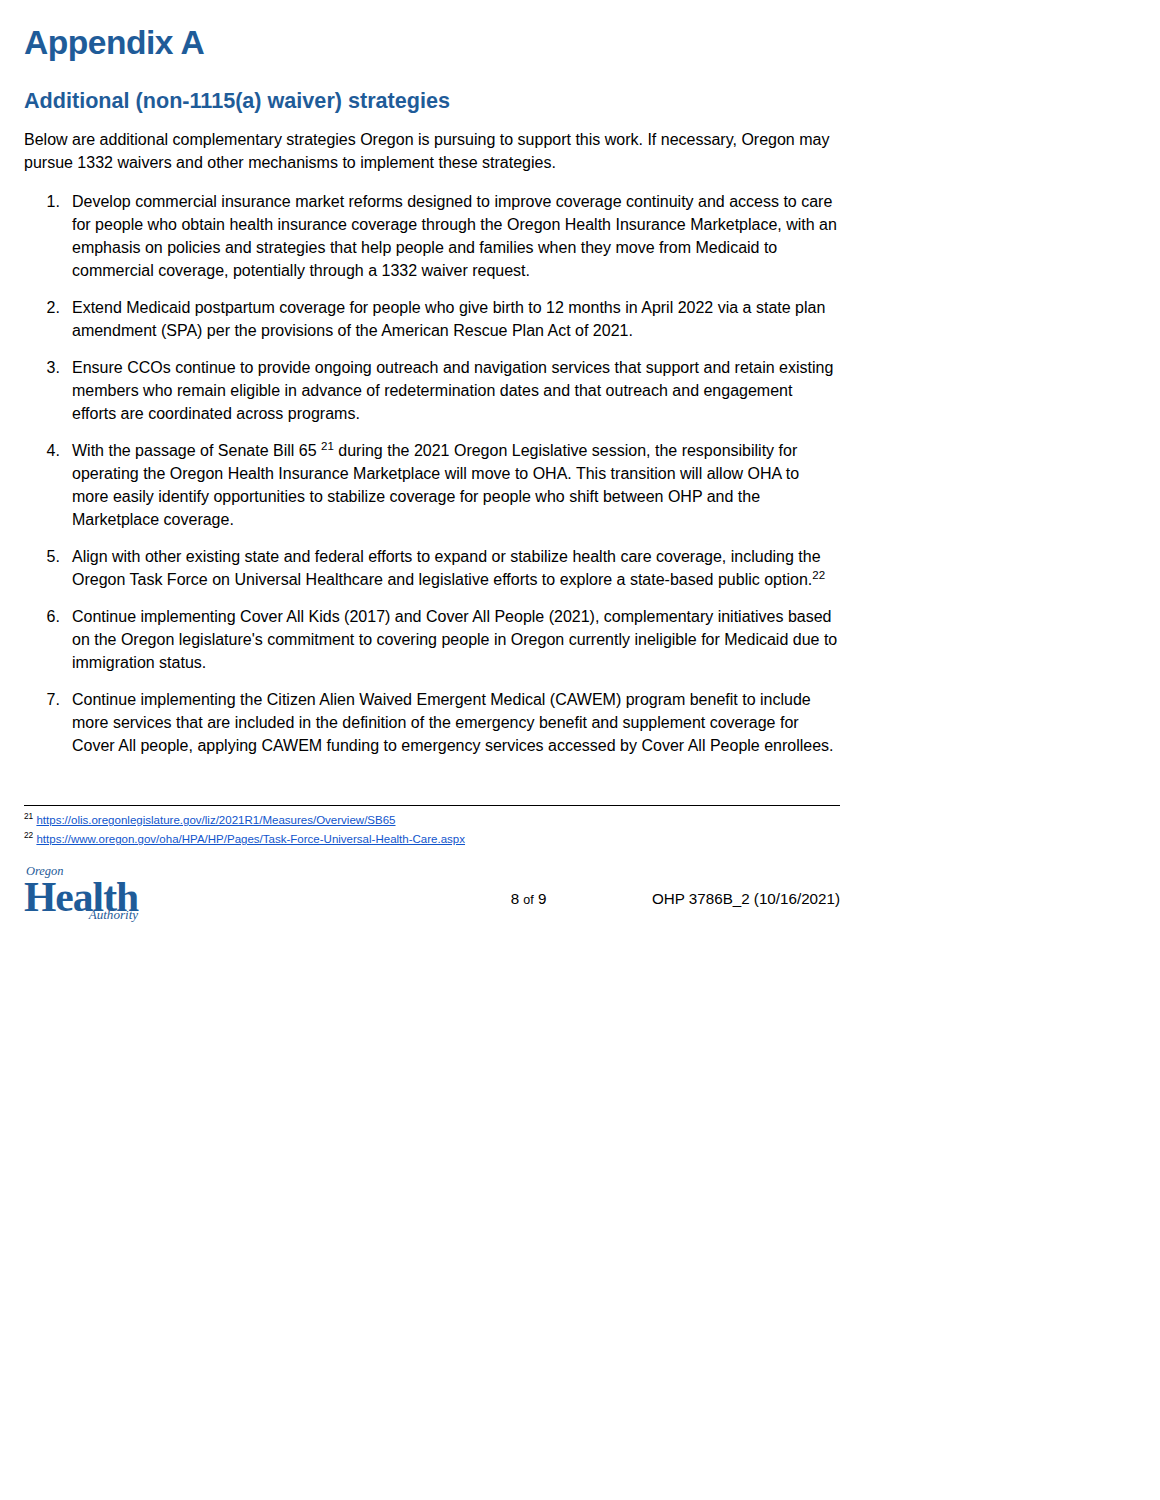Appendix A
Additional (non-1115(a) waiver) strategies
Below are additional complementary strategies Oregon is pursuing to support this work. If necessary, Oregon may pursue 1332 waivers and other mechanisms to implement these strategies.
Develop commercial insurance market reforms designed to improve coverage continuity and access to care for people who obtain health insurance coverage through the Oregon Health Insurance Marketplace, with an emphasis on policies and strategies that help people and families when they move from Medicaid to commercial coverage, potentially through a 1332 waiver request.
Extend Medicaid postpartum coverage for people who give birth to 12 months in April 2022 via a state plan amendment (SPA) per the provisions of the American Rescue Plan Act of 2021.
Ensure CCOs continue to provide ongoing outreach and navigation services that support and retain existing members who remain eligible in advance of redetermination dates and that outreach and engagement efforts are coordinated across programs.
With the passage of Senate Bill 65 21 during the 2021 Oregon Legislative session, the responsibility for operating the Oregon Health Insurance Marketplace will move to OHA. This transition will allow OHA to more easily identify opportunities to stabilize coverage for people who shift between OHP and the Marketplace coverage.
Align with other existing state and federal efforts to expand or stabilize health care coverage, including the Oregon Task Force on Universal Healthcare and legislative efforts to explore a state-based public option.22
Continue implementing Cover All Kids (2017) and Cover All People (2021), complementary initiatives based on the Oregon legislature's commitment to covering people in Oregon currently ineligible for Medicaid due to immigration status.
Continue implementing the Citizen Alien Waived Emergent Medical (CAWEM) program benefit to include more services that are included in the definition of the emergency benefit and supplement coverage for Cover All people, applying CAWEM funding to emergency services accessed by Cover All People enrollees.
21 https://olis.oregonlegislature.gov/liz/2021R1/Measures/Overview/SB65
22 https://www.oregon.gov/oha/HPA/HP/Pages/Task-Force-Universal-Health-Care.aspx
Oregon Health Authority
8 of 9 OHP 3786B_2 (10/16/2021)